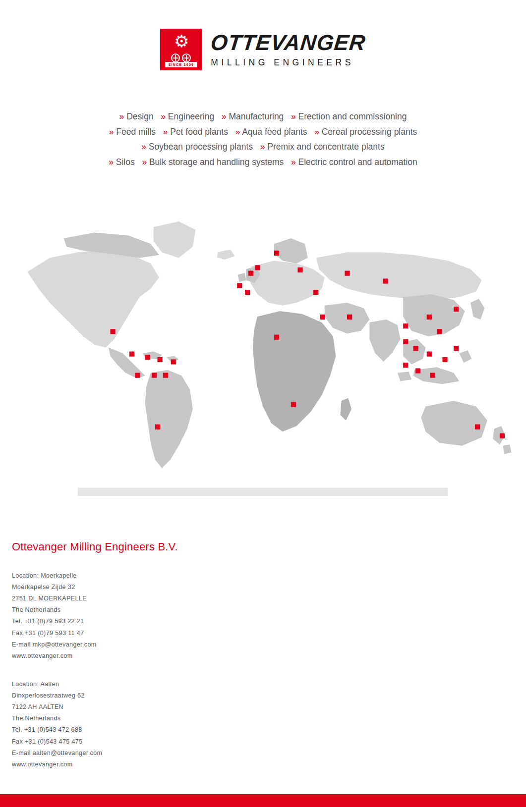⚙ SINCE 1909
OTTEVANGER MILLING ENGINEERS
» Design » Engineering » Manufacturing » Erection and commissioning » Feed mills » Pet food plants » Aqua feed plants » Cereal processing plants » Soybean processing plants » Premix and concentrate plants » Silos » Bulk storage and handling systems » Electric control and automation
World map with project location markers
Ottevanger Milling Engineers B.V.
Location: Moerkapelle
Moerkapelse Zijde 32
2751 DL MOERKAPELLE
The Netherlands
Tel. +31 (0)79 593 22 21
Fax +31 (0)79 593 11 47
E-mail mkp@ottevanger.com
www.ottevanger.com
Location: Aalten
Dinxperlosestraatweg 62
7122 AH AALTEN
The Netherlands
Tel. +31 (0)543 472 688
Fax +31 (0)543 475 475
E-mail aalten@ottevanger.com
www.ottevanger.com
OTT.F.FARM.EN.V1.0